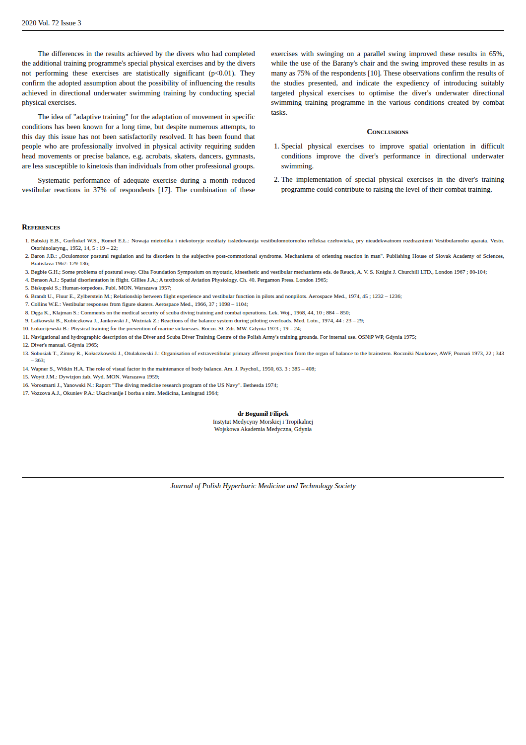2020 Vol. 72 Issue 3
The differences in the results achieved by the divers who had completed the additional training programme's special physical exercises and by the divers not performing these exercises are statistically significant (p<0.01). They confirm the adopted assumption about the possibility of influencing the results achieved in directional underwater swimming training by conducting special physical exercises.
The idea of "adaptive training" for the adaptation of movement in specific conditions has been known for a long time, but despite numerous attempts, to this day this issue has not been satisfactorily resolved. It has been found that people who are professionally involved in physical activity requiring sudden head movements or precise balance, e.g. acrobats, skaters, dancers, gymnasts, are less susceptible to kinetosis than individuals from other professional groups.
Systematic performance of adequate exercise during a month reduced vestibular reactions in 37% of respondents [17]. The combination of these exercises with swinging on a parallel swing improved these results in 65%, while the use of the Barany's chair and the swing improved these results in as many as 75% of the respondents [10]. These observations confirm the results of the studies presented, and indicate the expediency of introducing suitably targeted physical exercises to optimise the diver's underwater directional swimming training programme in the various conditions created by combat tasks.
Conclusions
Special physical exercises to improve spatial orientation in difficult conditions improve the diver's performance in directional underwater swimming.
The implementation of special physical exercises in the diver's training programme could contribute to raising the level of their combat training.
References
Babskij E.B., Gurfinkel W.S., Romel E.Ł.: Nowaja mietodika i niekotoryje rezultaty issledowanija vestibulomotornoho refleksa czełowieka, pry nieadekwatnom rozdraznienii Vestibularnoho aparata. Vestn. Otorhinolaryng., 1952, 14, 5 : 19 – 22;
Baron J.B.: „Oculomotor postural regulation and its disorders in the subjective post-commotional syndrome. Mechanisms of orienting reaction in man". Publishing House of Slovak Academy of Sciences, Bratislava 1967: 129-136;
Begbie G.H.; Some problems of postural sway. Ciba Foundation Symposium on myotatic, kinesthetic and vestibular mechanisms eds. de Reuck, A. V. S. Knight J. Churchill LTD., London 1967 ; 80-104;
Benson A.J.: Spatial disorientation in flight. Gillies J.A.; A textbook of Aviation Physiology. Ch. 40. Pergamon Press. London 1965;
Biskupski S.; Human-torpedoes. Publ. MON. Warszawa 1957;
Brandt U., Fluur E., Zylberstein M.; Relationship between flight experience and vestibular function in pilots and nonpilots. Aerospace Med., 1974, 45 ; 1232 – 1236;
Collins W.E.: Vestibular responses from figure skaters. Aerospace Med., 1966, 37 ; 1098 – 1104;
Dęga K., Klajman S.: Comments on the medical security of scuba diving training and combat operations. Lek. Woj., 1968, 44, 10 ; 884 – 850;
Latkowski B., Kubiczkowa J., Jankowski J., Woźniak Z.: Reactions of the balance system during piloting overloads. Med. Lotn., 1974, 44 : 23 – 29;
Łokucijewski B.: Physical training for the prevention of marine sicknesses. Roczn. Sł. Zdr. MW. Gdynia 1973 ; 19 – 24;
Navigational and hydrographic description of the Diver and Scuba Diver Training Centre of the Polish Army's training grounds. For internal use. OSNiP WP, Gdynia 1975;
Diver's manual. Gdynia 1965;
Sobusiak T., Zimny R., Kołaczkowski J., Otulakowski J.: Organisation of extravestibular primary afferent projection from the organ of balance to the brainstem. Roczniki Naukowe, AWF, Poznań 1973, 22 ; 343 – 363;
Wapner S., Witkin H.A. The role of visual factor in the maintenance of body balance. Am. J. Psychol., 1950, 63. 3 : 385 – 408;
Woytt J.M.: Dywizjon żab. Wyd. MON. Warszawa 1959;
Vorosmarti J., Yanowski N.: Raport "The diving medicine research program of the US Navy". Bethesda 1974;
Vozzova A.J., Okuniev P.A.: Ukacivanije I borba s nim. Medicina, Leningrad 1964;
dr Bogumił Filipek
Instytut Medycyny Morskiej i Tropikalnej
Wojskowa Akademia Medyczna, Gdynia
Journal of Polish Hyperbaric Medicine and Technology Society